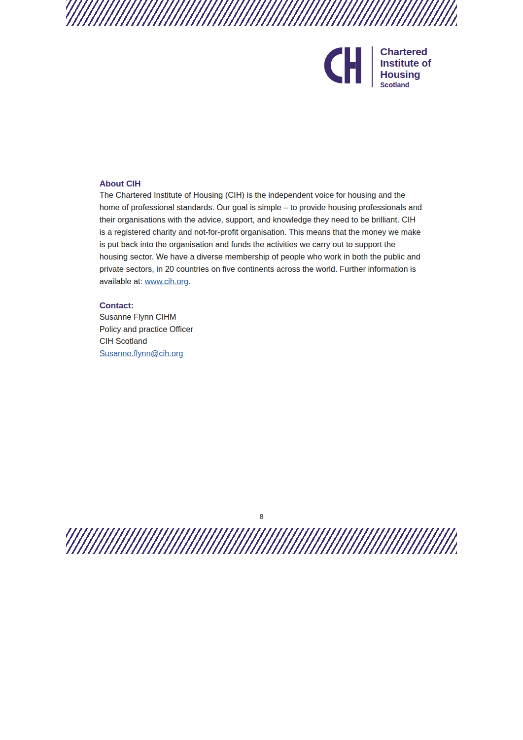Chartered
Institute of
Housing
Scotland
About CIH
The Chartered Institute of Housing (CIH) is the independent voice for housing and the home of professional standards. Our goal is simple – to provide housing professionals and their organisations with the advice, support, and knowledge they need to be brilliant. CIH is a registered charity and not-for-profit organisation. This means that the money we make is put back into the organisation and funds the activities we carry out to support the housing sector. We have a diverse membership of people who work in both the public and private sectors, in 20 countries on five continents across the world. Further information is available at: www.cih.org.
Contact:
Susanne Flynn CIHM
Policy and practice Officer
CIH Scotland
Susanne.flynn@cih.org
8